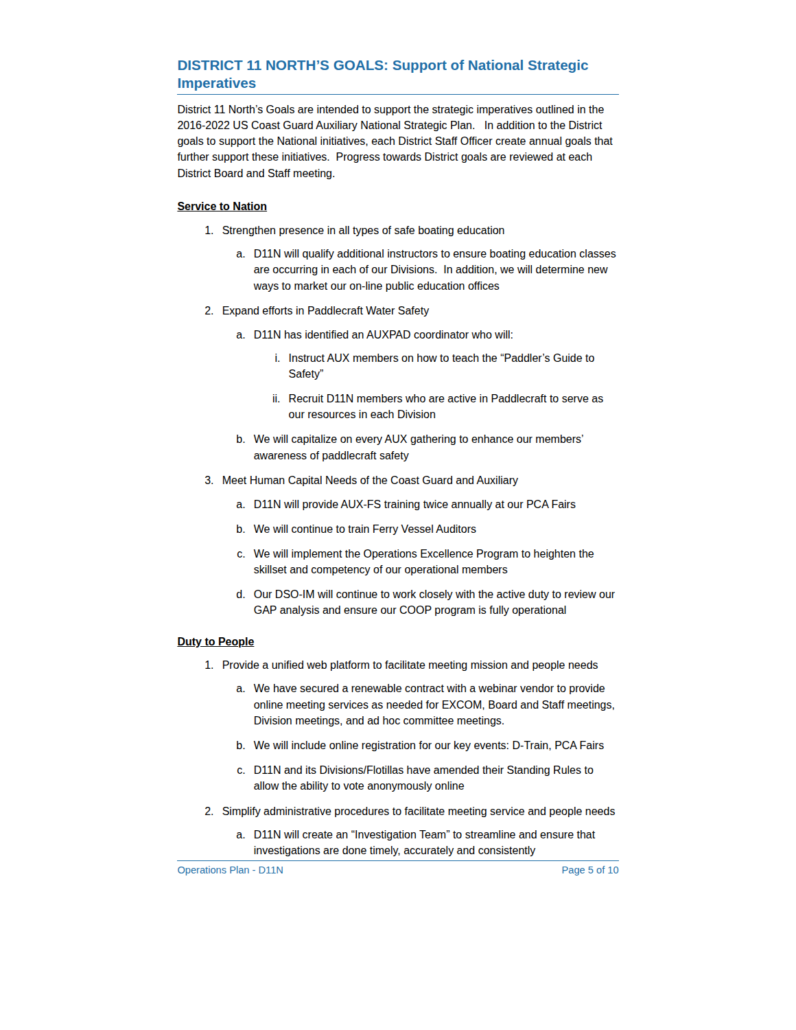DISTRICT 11 NORTH’S GOALS: Support of National Strategic Imperatives
District 11 North’s Goals are intended to support the strategic imperatives outlined in the 2016-2022 US Coast Guard Auxiliary National Strategic Plan. In addition to the District goals to support the National initiatives, each District Staff Officer create annual goals that further support these initiatives. Progress towards District goals are reviewed at each District Board and Staff meeting.
Service to Nation
Strengthen presence in all types of safe boating education
D11N will qualify additional instructors to ensure boating education classes are occurring in each of our Divisions. In addition, we will determine new ways to market our on-line public education offices
Expand efforts in Paddlecraft Water Safety
D11N has identified an AUXPAD coordinator who will:
Instruct AUX members on how to teach the “Paddler’s Guide to Safety”
Recruit D11N members who are active in Paddlecraft to serve as our resources in each Division
We will capitalize on every AUX gathering to enhance our members’ awareness of paddlecraft safety
Meet Human Capital Needs of the Coast Guard and Auxiliary
D11N will provide AUX-FS training twice annually at our PCA Fairs
We will continue to train Ferry Vessel Auditors
We will implement the Operations Excellence Program to heighten the skillset and competency of our operational members
Our DSO-IM will continue to work closely with the active duty to review our GAP analysis and ensure our COOP program is fully operational
Duty to People
Provide a unified web platform to facilitate meeting mission and people needs
We have secured a renewable contract with a webinar vendor to provide online meeting services as needed for EXCOM, Board and Staff meetings, Division meetings, and ad hoc committee meetings.
We will include online registration for our key events: D-Train, PCA Fairs
D11N and its Divisions/Flotillas have amended their Standing Rules to allow the ability to vote anonymously online
Simplify administrative procedures to facilitate meeting service and people needs
D11N will create an “Investigation Team” to streamline and ensure that investigations are done timely, accurately and consistently
Operations Plan - D11N Page 5 of 10